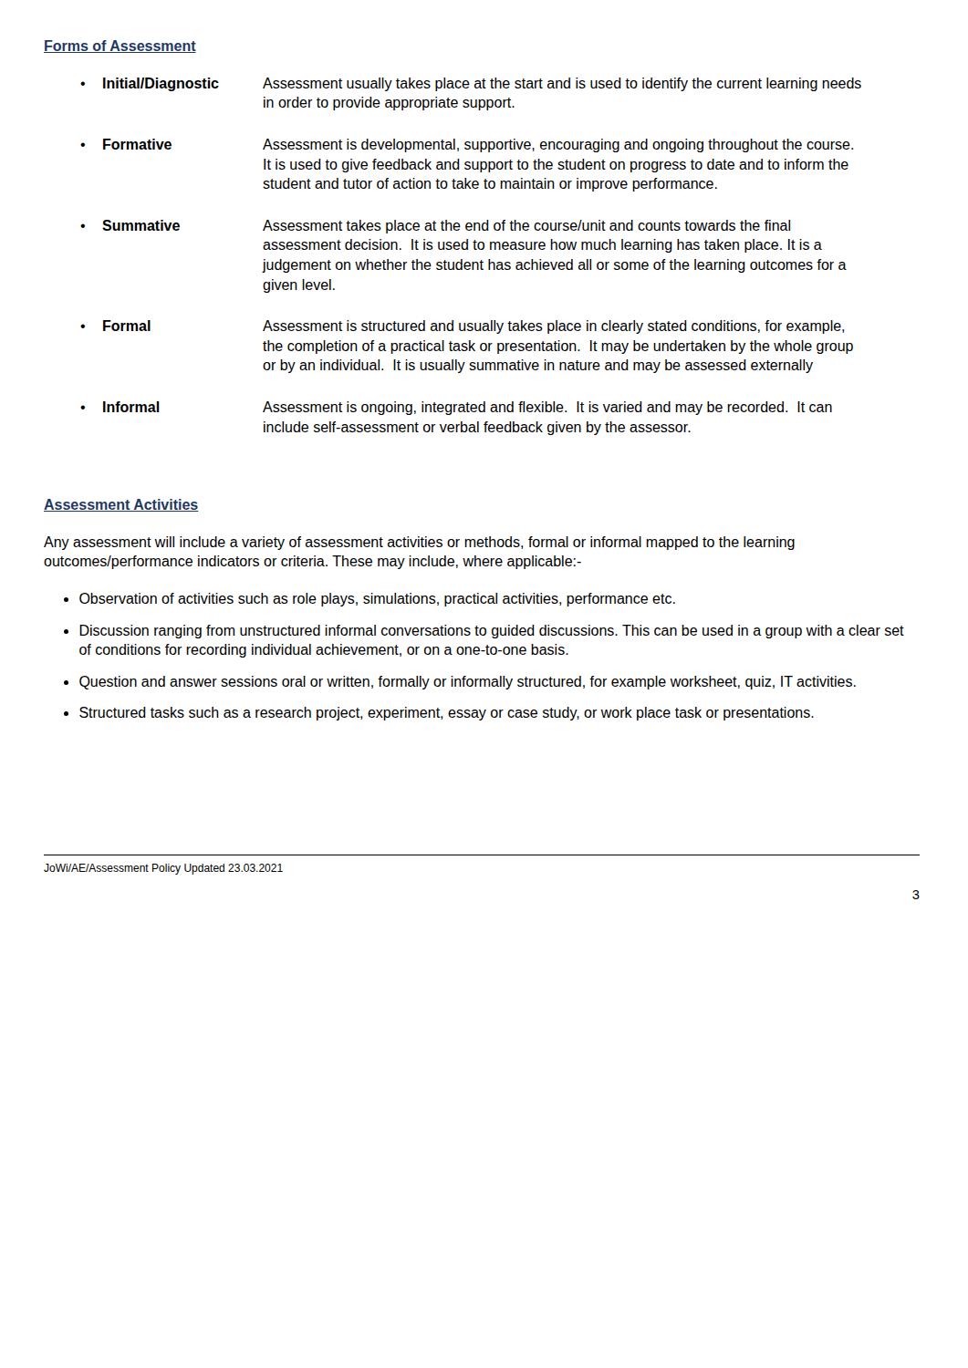Forms of Assessment
| • | Initial/Diagnostic | Assessment usually takes place at the start and is used to identify the current learning needs in order to provide appropriate support. |
| • | Formative | Assessment is developmental, supportive, encouraging and ongoing throughout the course. It is used to give feedback and support to the student on progress to date and to inform the student and tutor of action to take to maintain or improve performance. |
| • | Summative | Assessment takes place at the end of the course/unit and counts towards the final assessment decision. It is used to measure how much learning has taken place. It is a judgement on whether the student has achieved all or some of the learning outcomes for a given level. |
| • | Formal | Assessment is structured and usually takes place in clearly stated conditions, for example, the completion of a practical task or presentation. It may be undertaken by the whole group or by an individual. It is usually summative in nature and may be assessed externally |
| • | Informal | Assessment is ongoing, integrated and flexible. It is varied and may be recorded. It can include self-assessment or verbal feedback given by the assessor. |
Assessment Activities
Any assessment will include a variety of assessment activities or methods, formal or informal mapped to the learning outcomes/performance indicators or criteria. These may include, where applicable:-
Observation of activities such as role plays, simulations, practical activities, performance etc.
Discussion ranging from unstructured informal conversations to guided discussions. This can be used in a group with a clear set of conditions for recording individual achievement, or on a one-to-one basis.
Question and answer sessions oral or written, formally or informally structured, for example worksheet, quiz, IT activities.
Structured tasks such as a research project, experiment, essay or case study, or work place task or presentations.
JoWi/AE/Assessment Policy Updated 23.03.2021
3